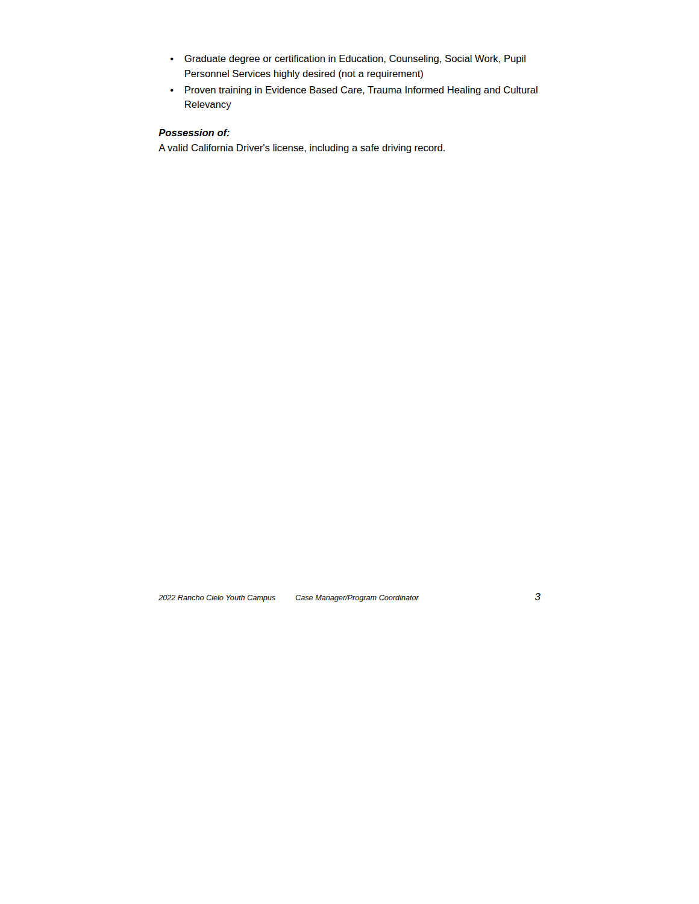Graduate degree or certification in Education, Counseling, Social Work, Pupil Personnel Services highly desired (not a requirement)
Proven training in Evidence Based Care, Trauma Informed Healing and Cultural Relevancy
Possession of:
A valid California Driver's license, including a safe driving record.
2022 Rancho Cielo Youth Campus Case Manager/Program Coordinator 3